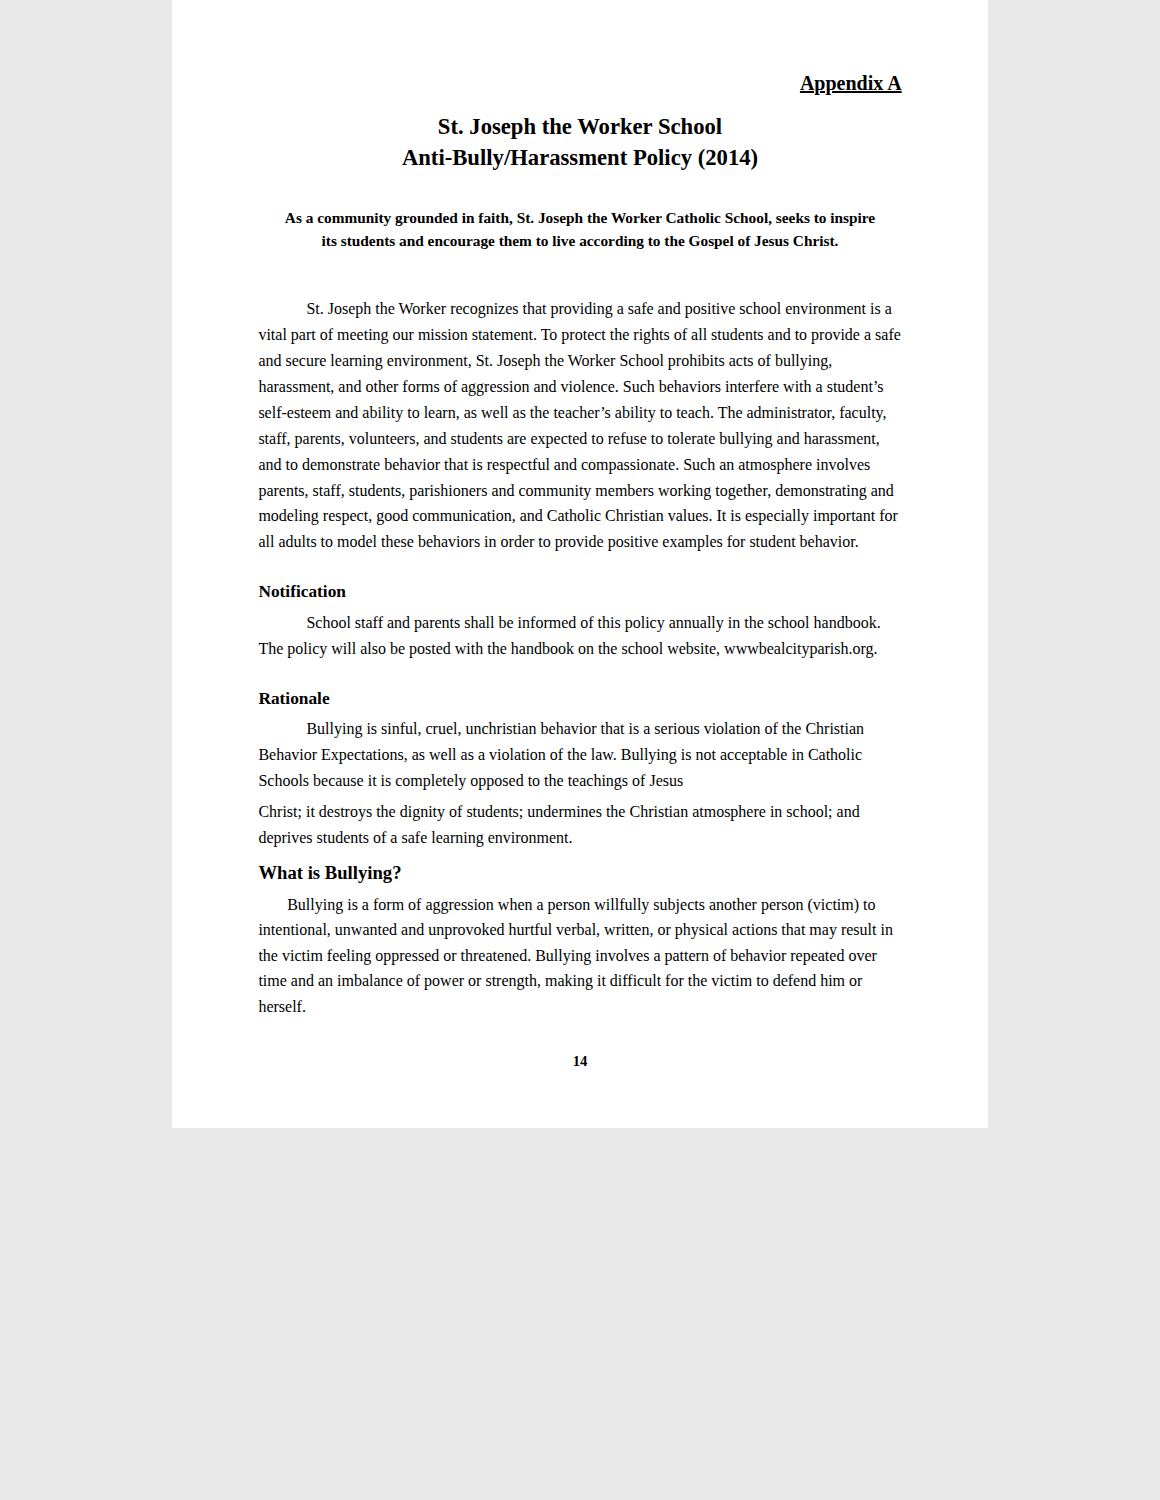Appendix A
St. Joseph the Worker School
Anti-Bully/Harassment Policy (2014)
As a community grounded in faith, St. Joseph the Worker Catholic School, seeks to inspire its students and encourage them to live according to the Gospel of Jesus Christ.
St. Joseph the Worker recognizes that providing a safe and positive school environment is a vital part of meeting our mission statement. To protect the rights of all students and to provide a safe and secure learning environment, St. Joseph the Worker School prohibits acts of bullying, harassment, and other forms of aggression and violence. Such behaviors interfere with a student’s self-esteem and ability to learn, as well as the teacher’s ability to teach. The administrator, faculty, staff, parents, volunteers, and students are expected to refuse to tolerate bullying and harassment, and to demonstrate behavior that is respectful and compassionate. Such an atmosphere involves parents, staff, students, parishioners and community members working together, demonstrating and modeling respect, good communication, and Catholic Christian values. It is especially important for all adults to model these behaviors in order to provide positive examples for student behavior.
Notification
School staff and parents shall be informed of this policy annually in the school handbook. The policy will also be posted with the handbook on the school website, wwwbealcityparish.org.
Rationale
Bullying is sinful, cruel, unchristian behavior that is a serious violation of the Christian Behavior Expectations, as well as a violation of the law. Bullying is not acceptable in Catholic Schools because it is completely opposed to the teachings of Jesus
Christ; it destroys the dignity of students; undermines the Christian atmosphere in school; and deprives students of a safe learning environment.
What is Bullying?
Bullying is a form of aggression when a person willfully subjects another person (victim) to intentional, unwanted and unprovoked hurtful verbal, written, or physical actions that may result in the victim feeling oppressed or threatened. Bullying involves a pattern of behavior repeated over time and an imbalance of power or strength, making it difficult for the victim to defend him or herself.
14